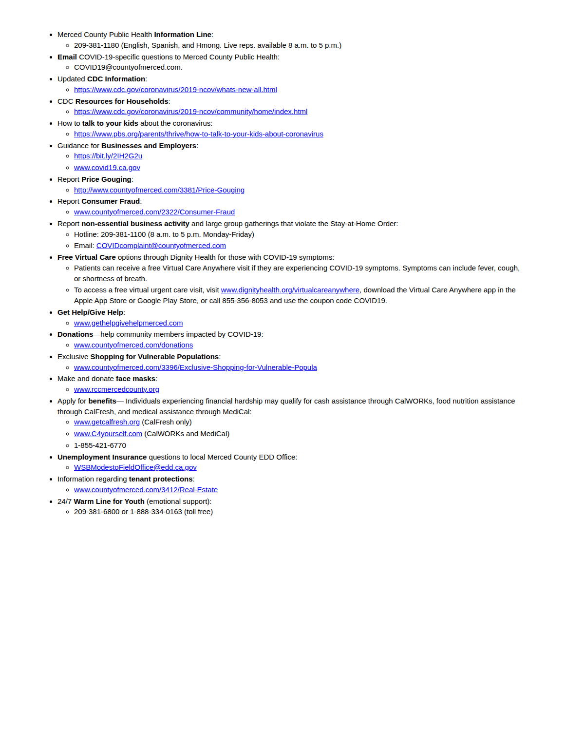Merced County Public Health Information Line:
209-381-1180 (English, Spanish, and Hmong. Live reps. available 8 a.m. to 5 p.m.)
Email COVID-19-specific questions to Merced County Public Health:
COVID19@countyofmerced.com.
Updated CDC Information:
https://www.cdc.gov/coronavirus/2019-ncov/whats-new-all.html
CDC Resources for Households:
https://www.cdc.gov/coronavirus/2019-ncov/community/home/index.html
How to talk to your kids about the coronavirus:
https://www.pbs.org/parents/thrive/how-to-talk-to-your-kids-about-coronavirus
Guidance for Businesses and Employers:
https://bit.ly/2IH2G2u
www.covid19.ca.gov
Report Price Gouging:
http://www.countyofmerced.com/3381/Price-Gouging
Report Consumer Fraud:
www.countyofmerced.com/2322/Consumer-Fraud
Report non-essential business activity and large group gatherings that violate the Stay-at-Home Order:
Hotline: 209-381-1100 (8 a.m. to 5 p.m. Monday-Friday)
Email: COVIDcomplaint@countyofmerced.com
Free Virtual Care options through Dignity Health for those with COVID-19 symptoms:
Patients can receive a free Virtual Care Anywhere visit if they are experiencing COVID-19 symptoms. Symptoms can include fever, cough, or shortness of breath.
To access a free virtual urgent care visit, visit www.dignityhealth.org/virtualcareanywhere, download the Virtual Care Anywhere app in the Apple App Store or Google Play Store, or call 855-356-8053 and use the coupon code COVID19.
Get Help/Give Help:
www.gethelpgivehelpmerced.com
Donations—help community members impacted by COVID-19:
www.countyofmerced.com/donations
Exclusive Shopping for Vulnerable Populations:
www.countyofmerced.com/3396/Exclusive-Shopping-for-Vulnerable-Popula
Make and donate face masks:
www.rccmercedcounty.org
Apply for benefits— Individuals experiencing financial hardship may qualify for cash assistance through CalWORKs, food nutrition assistance through CalFresh, and medical assistance through MediCal:
www.getcalfresh.org (CalFresh only)
www.C4yourself.com (CalWORKs and MediCal)
1-855-421-6770
Unemployment Insurance questions to local Merced County EDD Office:
WSBModestoFieldOffice@edd.ca.gov
Information regarding tenant protections:
www.countyofmerced.com/3412/Real-Estate
24/7 Warm Line for Youth (emotional support):
209-381-6800 or 1-888-334-0163 (toll free)